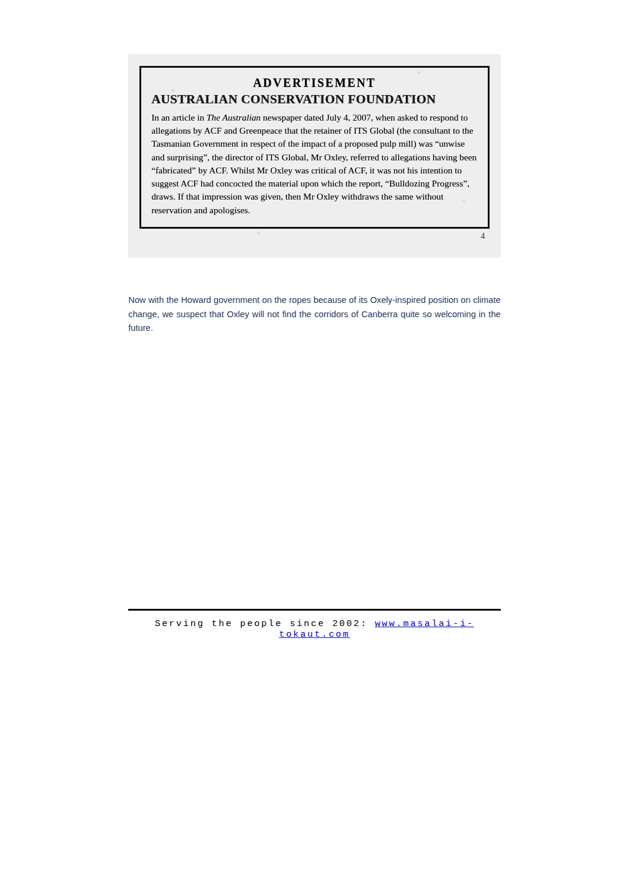ADVERTISEMENT
AUSTRALIAN CONSERVATION FOUNDATION
In an article in The Australian newspaper dated July 4, 2007, when asked to respond to allegations by ACF and Greenpeace that the retainer of ITS Global (the consultant to the Tasmanian Government in respect of the impact of a proposed pulp mill) was “unwise and surprising”, the director of ITS Global, Mr Oxley, referred to allegations having been “fabricated” by ACF. Whilst Mr Oxley was critical of ACF, it was not his intention to suggest ACF had concocted the material upon which the report, “Bulldozing Progress”, draws. If that impression was given, then Mr Oxley withdraws the same without reservation and apologises.
4
Now with the Howard government on the ropes because of its Oxely-inspired position on climate change, we suspect that Oxley will not find the corridors of Canberra quite so welcoming in the future.
Serving the people since 2002: www.masalai-i-tokaut.com